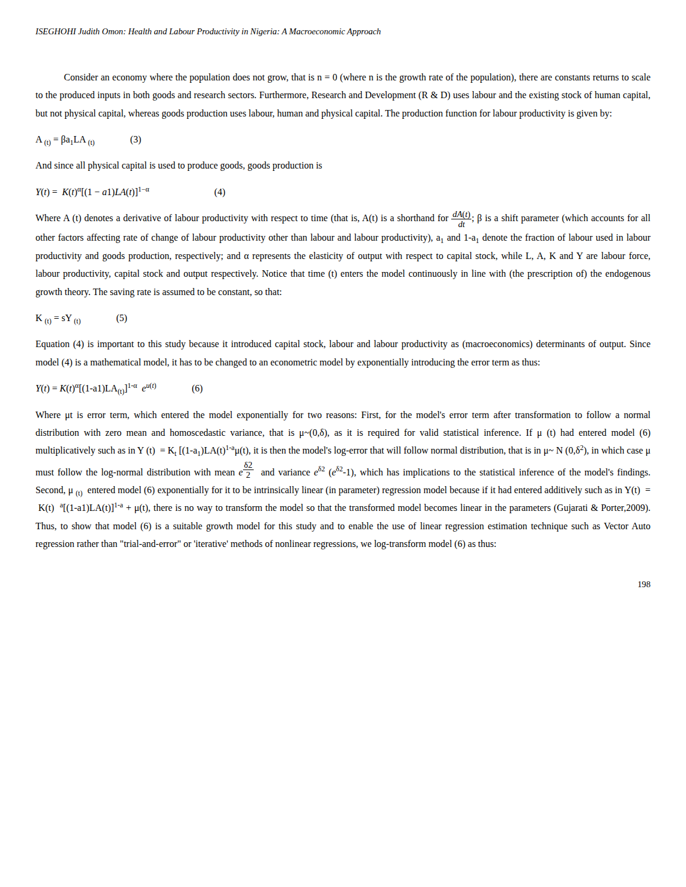ISEGHOHI Judith Omon: Health and Labour Productivity in Nigeria: A Macroeconomic Approach
Consider an economy where the population does not grow, that is n = 0 (where n is the growth rate of the population), there are constants returns to scale to the produced inputs in both goods and research sectors. Furthermore, Research and Development (R & D) uses labour and the existing stock of human capital, but not physical capital, whereas goods production uses labour, human and physical capital. The production function for labour productivity is given by:
A (t) = βa1LA (t)(3)
And since all physical capital is used to produce goods, goods production is
Y(t) = K(t)α[(1 − a1)LA(t)]1−α(4)
Where A (t) denotes a derivative of labour productivity with respect to time (that is, A(t) is a shorthand for dA(t) dt; β is a shift parameter (which accounts for all other factors affecting rate of change of labour productivity other than labour and labour productivity), a1 and 1-a1 denote the fraction of labour used in labour productivity and goods production, respectively; and α represents the elasticity of output with respect to capital stock, while L, A, K and Y are labour force, labour productivity, capital stock and output respectively. Notice that time (t) enters the model continuously in line with (the prescription of) the endogenous growth theory. The saving rate is assumed to be constant, so that:
K (t) = sY (t)(5)
Equation (4) is important to this study because it introduced capital stock, labour and labour productivity as (macroeconomics) determinants of output. Since model (4) is a mathematical model, it has to be changed to an econometric model by exponentially introducing the error term as thus:
Y(t) = K(t)α[(1-a1)LA(t)]1-α eu(t)(6)
Where μt is error term, which entered the model exponentially for two reasons: First, for the model's error term after transformation to follow a normal distribution with zero mean and homoscedastic variance, that is μ~(0,δ), as it is required for valid statistical inference. If μ (t) had entered model (6) multiplicatively such as in Y (t) = Kt [(1-a1)LA(t)1-aμ(t), it is then the model's log-error that will follow normal distribution, that is in μ~ N (0,δ2), in which case μ must follow the log-normal distribution with mean eδ22 and variance eδ2 (eδ2-1), which has implications to the statistical inference of the model's findings. Second, μ (t) entered model (6) exponentially for it to be intrinsically linear (in parameter) regression model because if it had entered additively such as in Y(t) = K(t) a[(1-a1)LA(t)]1-a + μ(t), there is no way to transform the model so that the transformed model becomes linear in the parameters (Gujarati & Porter,2009). Thus, to show that model (6) is a suitable growth model for this study and to enable the use of linear regression estimation technique such as Vector Auto regression rather than "trial-and-error" or 'iterative' methods of nonlinear regressions, we log-transform model (6) as thus:
198